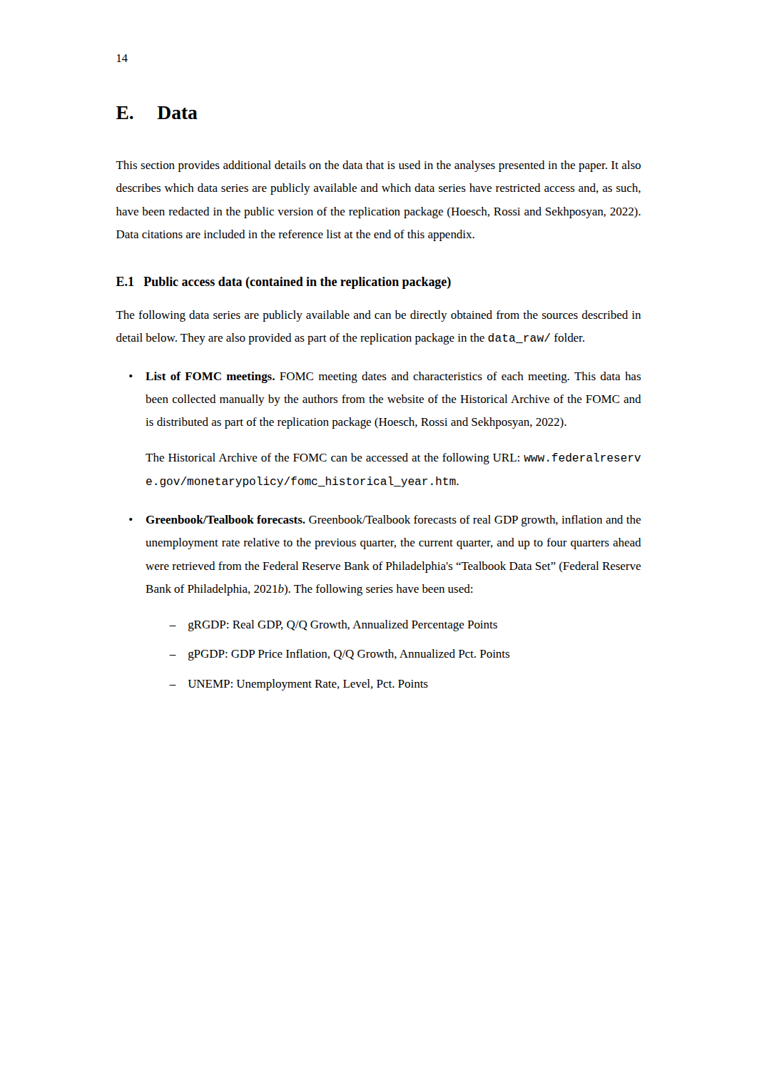14
E. Data
This section provides additional details on the data that is used in the analyses presented in the paper. It also describes which data series are publicly available and which data series have restricted access and, as such, have been redacted in the public version of the replication package (Hoesch, Rossi and Sekhposyan, 2022). Data citations are included in the reference list at the end of this appendix.
E.1 Public access data (contained in the replication package)
The following data series are publicly available and can be directly obtained from the sources described in detail below. They are also provided as part of the replication package in the data_raw/ folder.
List of FOMC meetings. FOMC meeting dates and characteristics of each meeting. This data has been collected manually by the authors from the website of the Historical Archive of the FOMC and is distributed as part of the replication package (Hoesch, Rossi and Sekhposyan, 2022).
The Historical Archive of the FOMC can be accessed at the following URL: www.federalreserve.gov/monetarypolicy/fomc_historical_year.htm.
Greenbook/Tealbook forecasts. Greenbook/Tealbook forecasts of real GDP growth, inflation and the unemployment rate relative to the previous quarter, the current quarter, and up to four quarters ahead were retrieved from the Federal Reserve Bank of Philadelphia's “Tealbook Data Set” (Federal Reserve Bank of Philadelphia, 2021b). The following series have been used:
gRGDP: Real GDP, Q/Q Growth, Annualized Percentage Points
gPGDP: GDP Price Inflation, Q/Q Growth, Annualized Pct. Points
UNEMP: Unemployment Rate, Level, Pct. Points